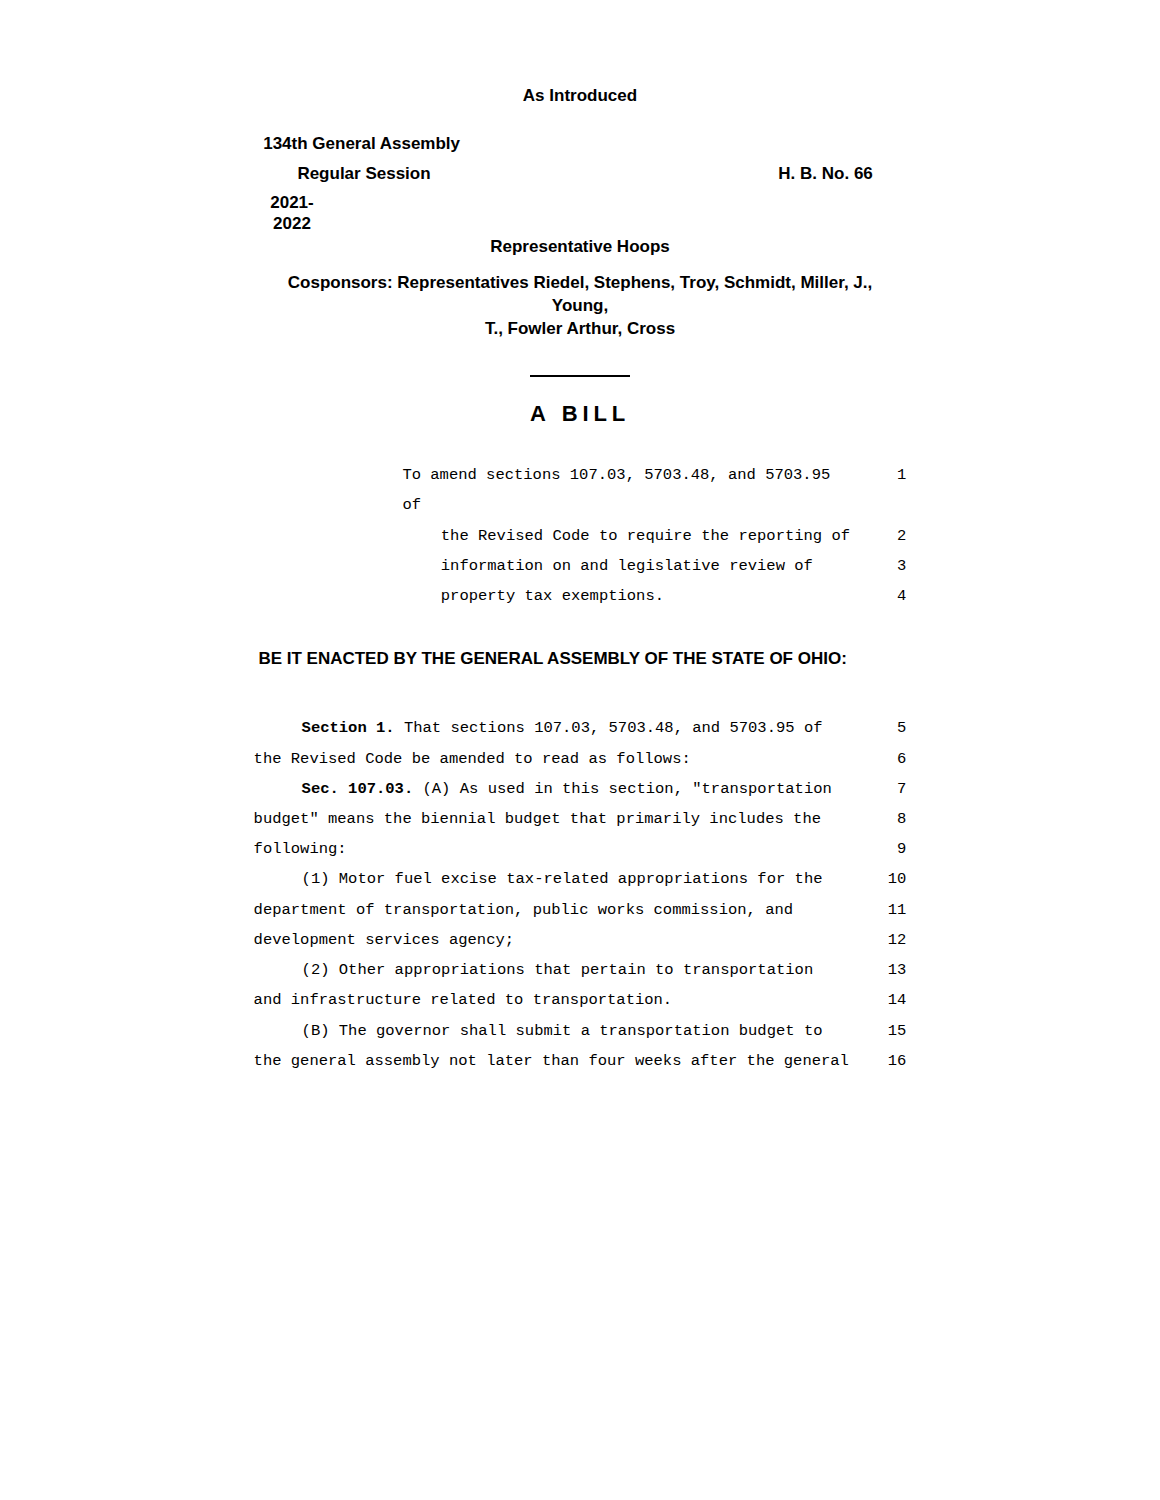As Introduced
134th General Assembly
Regular Session
H. B. No. 66
2021-2022
Representative Hoops
Cosponsors: Representatives Riedel, Stephens, Troy, Schmidt, Miller, J., Young,
T., Fowler Arthur, Cross
A BILL
| To amend sections 107.03, 5703.48, and 5703.95 of | 1 |
| the Revised Code to require the reporting of | 2 |
| information on and legislative review of | 3 |
| property tax exemptions. | 4 |
BE IT ENACTED BY THE GENERAL ASSEMBLY OF THE STATE OF OHIO:
| Section 1. That sections 107.03, 5703.48, and 5703.95 of | 5 |
| the Revised Code be amended to read as follows: | 6 |
| Sec. 107.03. (A) As used in this section, "transportation | 7 |
| budget" means the biennial budget that primarily includes the | 8 |
| following: | 9 |
| (1) Motor fuel excise tax-related appropriations for the | 10 |
| department of transportation, public works commission, and | 11 |
| development services agency; | 12 |
| (2) Other appropriations that pertain to transportation | 13 |
| and infrastructure related to transportation. | 14 |
| (B) The governor shall submit a transportation budget to | 15 |
| the general assembly not later than four weeks after the general | 16 |